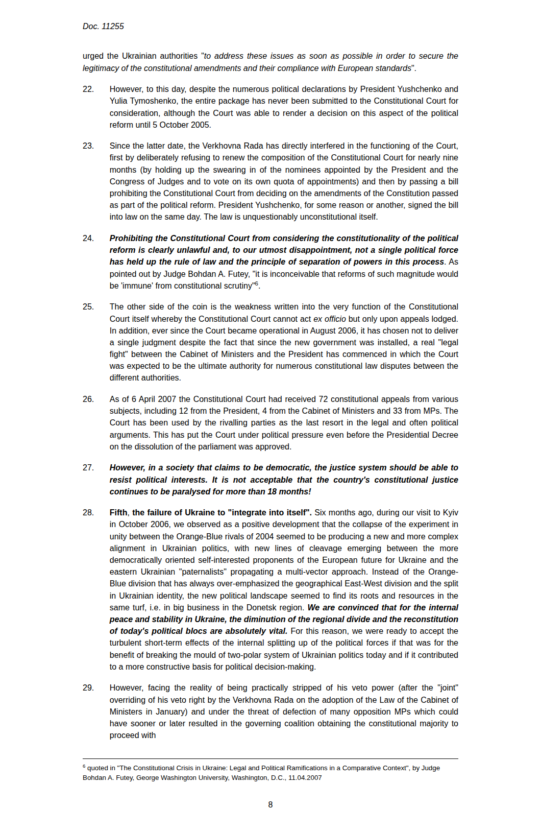Doc. 11255
urged the Ukrainian authorities "to address these issues as soon as possible in order to secure the legitimacy of the constitutional amendments and their compliance with European standards".
22.
However, to this day, despite the numerous political declarations by President Yushchenko and Yulia Tymoshenko, the entire package has never been submitted to the Constitutional Court for consideration, although the Court was able to render a decision on this aspect of the political reform until 5 October 2005.
23.
Since the latter date, the Verkhovna Rada has directly interfered in the functioning of the Court, first by deliberately refusing to renew the composition of the Constitutional Court for nearly nine months (by holding up the swearing in of the nominees appointed by the President and the Congress of Judges and to vote on its own quota of appointments) and then by passing a bill prohibiting the Constitutional Court from deciding on the amendments of the Constitution passed as part of the political reform. President Yushchenko, for some reason or another, signed the bill into law on the same day. The law is unquestionably unconstitutional itself.
24.
Prohibiting the Constitutional Court from considering the constitutionality of the political reform is clearly unlawful and, to our utmost disappointment, not a single political force has held up the rule of law and the principle of separation of powers in this process. As pointed out by Judge Bohdan A. Futey, "it is inconceivable that reforms of such magnitude would be 'immune' from constitutional scrutiny"6.
25.
The other side of the coin is the weakness written into the very function of the Constitutional Court itself whereby the Constitutional Court cannot act ex officio but only upon appeals lodged. In addition, ever since the Court became operational in August 2006, it has chosen not to deliver a single judgment despite the fact that since the new government was installed, a real "legal fight" between the Cabinet of Ministers and the President has commenced in which the Court was expected to be the ultimate authority for numerous constitutional law disputes between the different authorities.
26.
As of 6 April 2007 the Constitutional Court had received 72 constitutional appeals from various subjects, including 12 from the President, 4 from the Cabinet of Ministers and 33 from MPs. The Court has been used by the rivalling parties as the last resort in the legal and often political arguments. This has put the Court under political pressure even before the Presidential Decree on the dissolution of the parliament was approved.
27.
However, in a society that claims to be democratic, the justice system should be able to resist political interests. It is not acceptable that the country's constitutional justice continues to be paralysed for more than 18 months!
28.
Fifth, the failure of Ukraine to "integrate into itself". Six months ago, during our visit to Kyiv in October 2006, we observed as a positive development that the collapse of the experiment in unity between the Orange-Blue rivals of 2004 seemed to be producing a new and more complex alignment in Ukrainian politics, with new lines of cleavage emerging between the more democratically oriented self-interested proponents of the European future for Ukraine and the eastern Ukrainian "paternalists" propagating a multi-vector approach. Instead of the Orange-Blue division that has always over-emphasized the geographical East-West division and the split in Ukrainian identity, the new political landscape seemed to find its roots and resources in the same turf, i.e. in big business in the Donetsk region. We are convinced that for the internal peace and stability in Ukraine, the diminution of the regional divide and the reconstitution of today's political blocs are absolutely vital. For this reason, we were ready to accept the turbulent short-term effects of the internal splitting up of the political forces if that was for the benefit of breaking the mould of two-polar system of Ukrainian politics today and if it contributed to a more constructive basis for political decision-making.
29.
However, facing the reality of being practically stripped of his veto power (after the "joint" overriding of his veto right by the Verkhovna Rada on the adoption of the Law of the Cabinet of Ministers in January) and under the threat of defection of many opposition MPs which could have sooner or later resulted in the governing coalition obtaining the constitutional majority to proceed with
6 quoted in "The Constitutional Crisis in Ukraine: Legal and Political Ramifications in a Comparative Context", by Judge Bohdan A. Futey, George Washington University, Washington, D.C., 11.04.2007
8